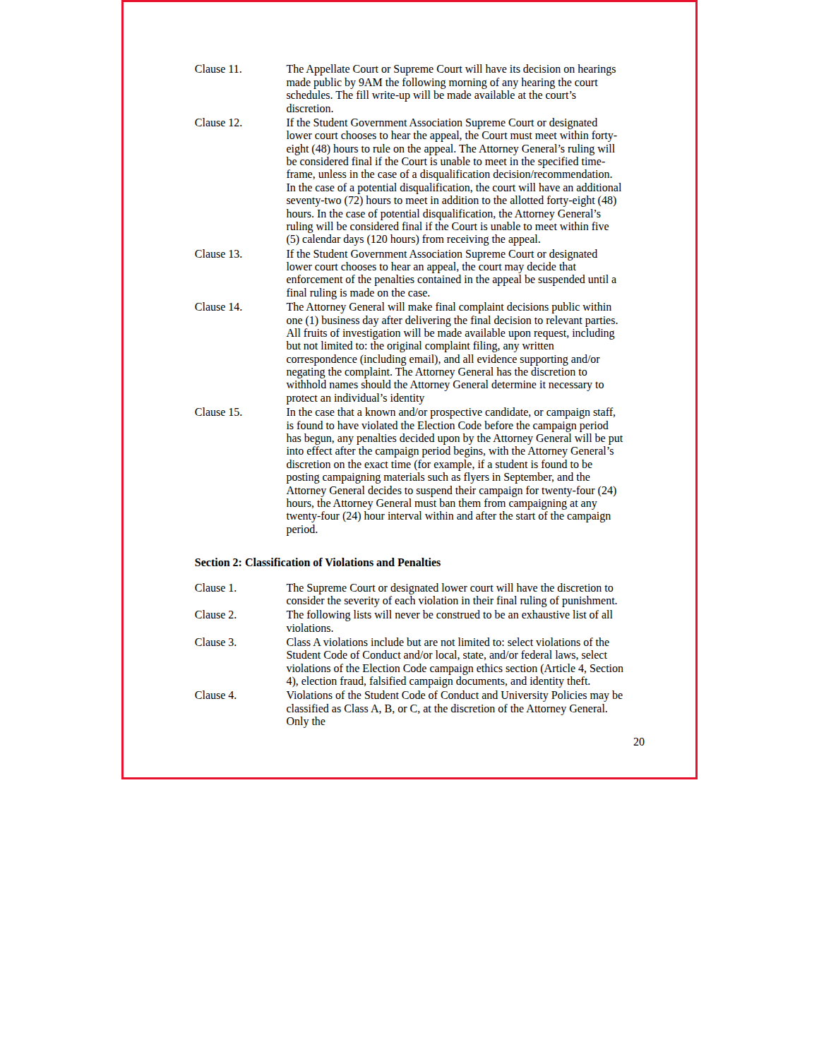| Clause 11. | The Appellate Court or Supreme Court will have its decision on hearings made public by 9AM the following morning of any hearing the court schedules. The fill write-up will be made available at the court’s discretion. |
| Clause 12. | If the Student Government Association Supreme Court or designated lower court chooses to hear the appeal, the Court must meet within forty-eight (48) hours to rule on the appeal. The Attorney General’s ruling will be considered final if the Court is unable to meet in the specified time-frame, unless in the case of a disqualification decision/recommendation. In the case of a potential disqualification, the court will have an additional seventy-two (72) hours to meet in addition to the allotted forty-eight (48) hours. In the case of potential disqualification, the Attorney General’s ruling will be considered final if the Court is unable to meet within five (5) calendar days (120 hours) from receiving the appeal. |
| Clause 13. | If the Student Government Association Supreme Court or designated lower court chooses to hear an appeal, the court may decide that enforcement of the penalties contained in the appeal be suspended until a final ruling is made on the case. |
| Clause 14. | The Attorney General will make final complaint decisions public within one (1) business day after delivering the final decision to relevant parties. All fruits of investigation will be made available upon request, including but not limited to: the original complaint filing, any written correspondence (including email), and all evidence supporting and/or negating the complaint. The Attorney General has the discretion to withhold names should the Attorney General determine it necessary to protect an individual’s identity |
| Clause 15. | In the case that a known and/or prospective candidate, or campaign staff, is found to have violated the Election Code before the campaign period has begun, any penalties decided upon by the Attorney General will be put into effect after the campaign period begins, with the Attorney General’s discretion on the exact time (for example, if a student is found to be posting campaigning materials such as flyers in September, and the Attorney General decides to suspend their campaign for twenty-four (24) hours, the Attorney General must ban them from campaigning at any twenty-four (24) hour interval within and after the start of the campaign period. |
Section 2: Classification of Violations and Penalties
| Clause 1. | The Supreme Court or designated lower court will have the discretion to consider the severity of each violation in their final ruling of punishment. |
| Clause 2. | The following lists will never be construed to be an exhaustive list of all violations. |
| Clause 3. | Class A violations include but are not limited to: select violations of the Student Code of Conduct and/or local, state, and/or federal laws, select violations of the Election Code campaign ethics section (Article 4, Section 4), election fraud, falsified campaign documents, and identity theft. |
| Clause 4. | Violations of the Student Code of Conduct and University Policies may be classified as Class A, B, or C, at the discretion of the Attorney General. Only the |
20